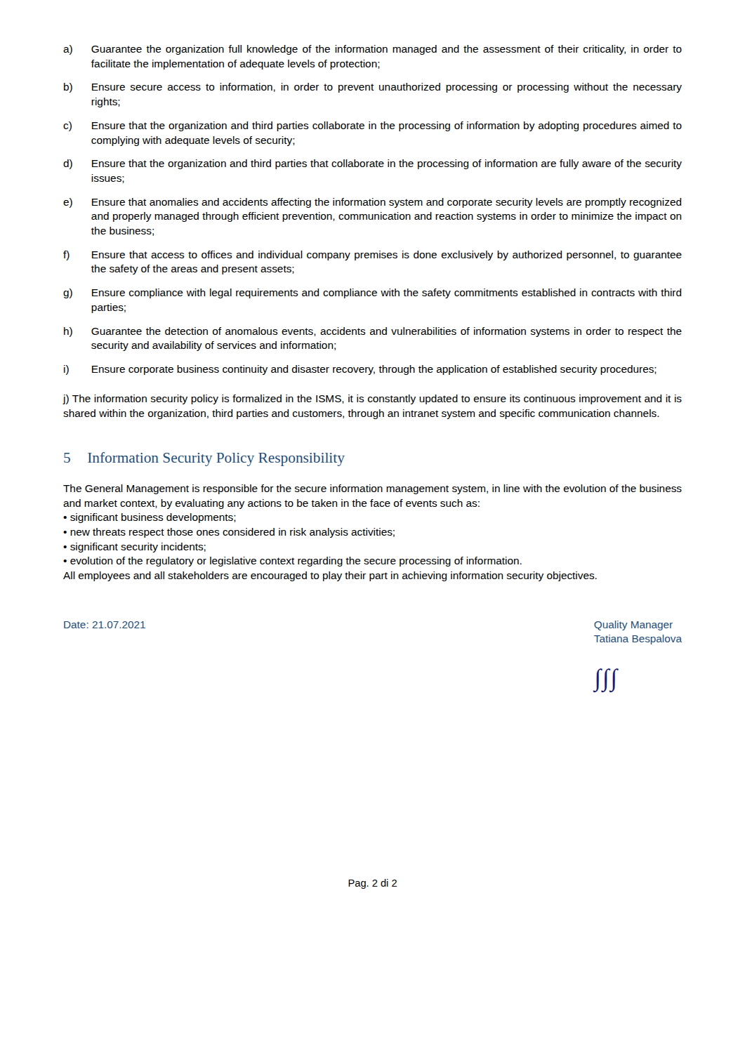a) Guarantee the organization full knowledge of the information managed and the assessment of their criticality, in order to facilitate the implementation of adequate levels of protection;
b) Ensure secure access to information, in order to prevent unauthorized processing or processing without the necessary rights;
c) Ensure that the organization and third parties collaborate in the processing of information by adopting procedures aimed to complying with adequate levels of security;
d) Ensure that the organization and third parties that collaborate in the processing of information are fully aware of the security issues;
e) Ensure that anomalies and accidents affecting the information system and corporate security levels are promptly recognized and properly managed through efficient prevention, communication and reaction systems in order to minimize the impact on the business;
f) Ensure that access to offices and individual company premises is done exclusively by authorized personnel, to guarantee the safety of the areas and present assets;
g) Ensure compliance with legal requirements and compliance with the safety commitments established in contracts with third parties;
h) Guarantee the detection of anomalous events, accidents and vulnerabilities of information systems in order to respect the security and availability of services and information;
i) Ensure corporate business continuity and disaster recovery, through the application of established security procedures;
j) The information security policy is formalized in the ISMS, it is constantly updated to ensure its continuous improvement and it is shared within the organization, third parties and customers, through an intranet system and specific communication channels.
5 Information Security Policy Responsibility
The General Management is responsible for the secure information management system, in line with the evolution of the business and market context, by evaluating any actions to be taken in the face of events such as:
• significant business developments;
• new threats respect those ones considered in risk analysis activities;
• significant security incidents;
• evolution of the regulatory or legislative context regarding the secure processing of information.
All employees and all stakeholders are encouraged to play their part in achieving information security objectives.
Date: 21.07.2021
Quality Manager
Tatiana Bespalova
∫∫∫
Pag. 2 di 2